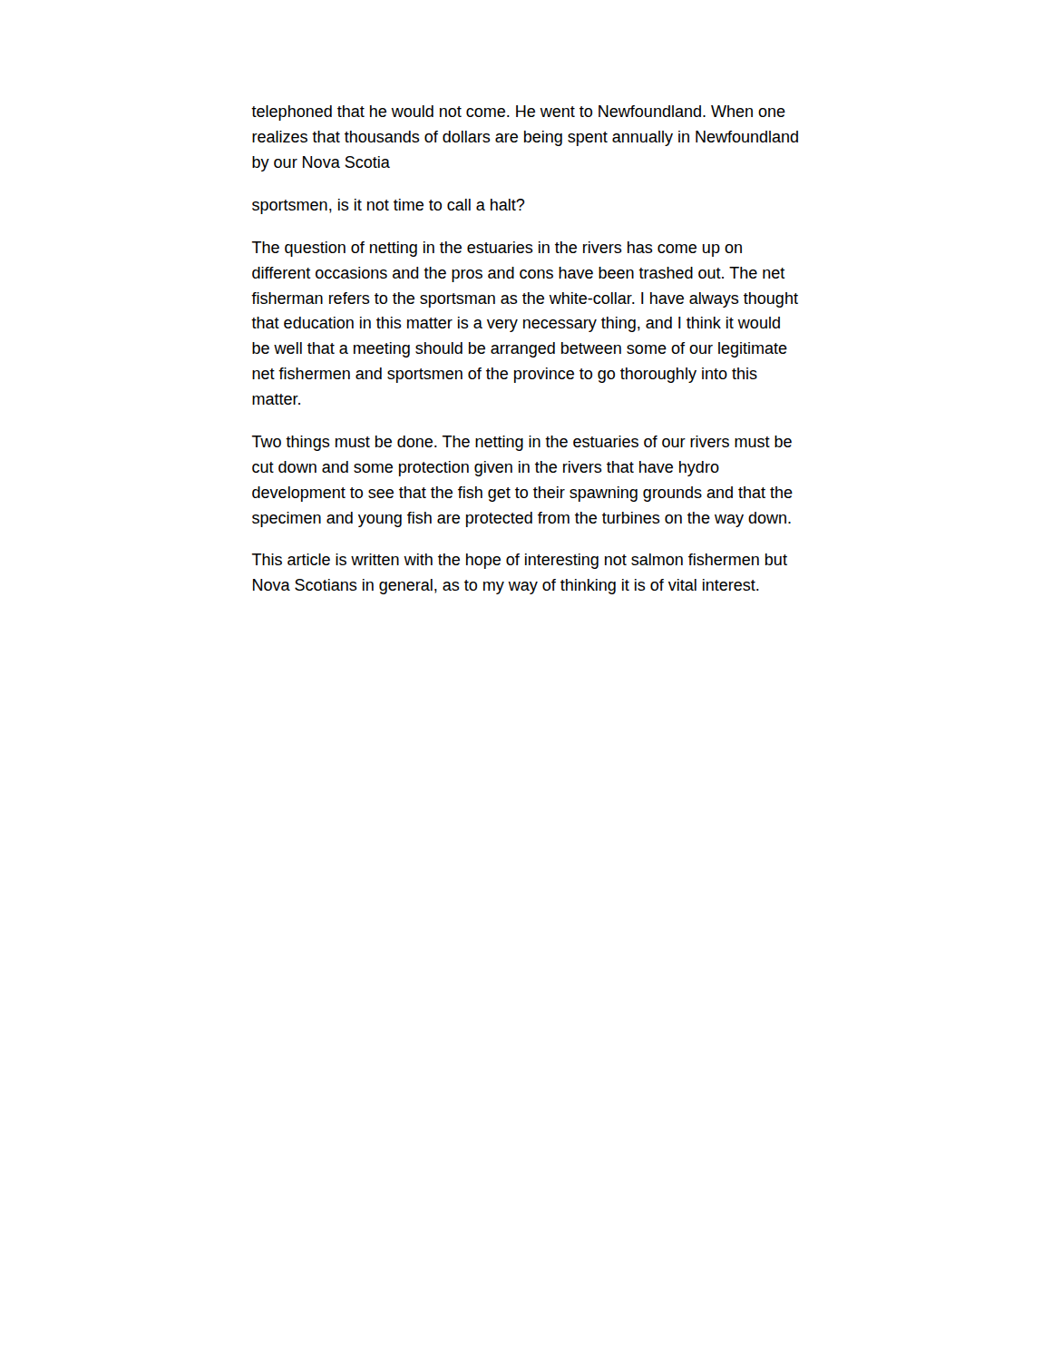telephoned that he would not come. He went to Newfoundland. When one realizes that thousands of dollars are being spent annually in Newfoundland by our Nova Scotia
sportsmen, is it not time to call a halt?
The question of netting in the estuaries in the rivers has come up on different occasions and the pros and cons have been trashed out. The net fisherman refers to the sportsman as the white-collar. I have always thought that education in this matter is a very necessary thing, and I think it would be well that a meeting should be arranged between some of our legitimate net fishermen and sportsmen of the province to go thoroughly into this matter.
Two things must be done. The netting in the estuaries of our rivers must be cut down and some protection given in the rivers that have hydro development to see that the fish get to their spawning grounds and that the specimen and young fish are protected from the turbines on the way down.
This article is written with the hope of interesting not salmon fishermen but Nova Scotians in general, as to my way of thinking it is of vital interest.